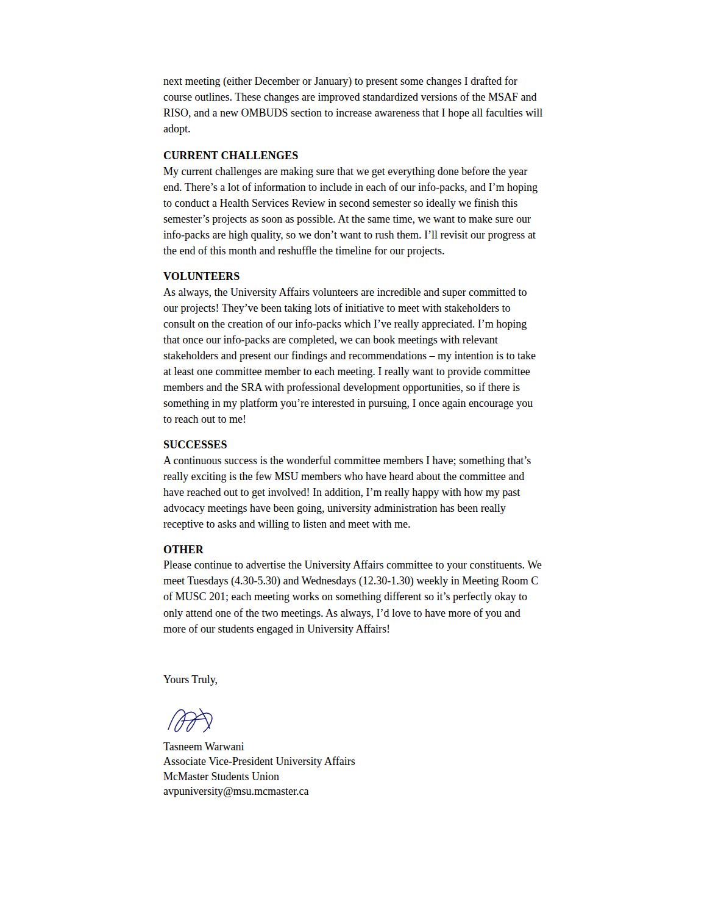next meeting (either December or January) to present some changes I drafted for course outlines. These changes are improved standardized versions of the MSAF and RISO, and a new OMBUDS section to increase awareness that I hope all faculties will adopt.
CURRENT CHALLENGES
My current challenges are making sure that we get everything done before the year end. There’s a lot of information to include in each of our info-packs, and I’m hoping to conduct a Health Services Review in second semester so ideally we finish this semester’s projects as soon as possible. At the same time, we want to make sure our info-packs are high quality, so we don’t want to rush them. I’ll revisit our progress at the end of this month and reshuffle the timeline for our projects.
VOLUNTEERS
As always, the University Affairs volunteers are incredible and super committed to our projects! They’ve been taking lots of initiative to meet with stakeholders to consult on the creation of our info-packs which I’ve really appreciated. I’m hoping that once our info-packs are completed, we can book meetings with relevant stakeholders and present our findings and recommendations – my intention is to take at least one committee member to each meeting. I really want to provide committee members and the SRA with professional development opportunities, so if there is something in my platform you’re interested in pursuing, I once again encourage you to reach out to me!
SUCCESSES
A continuous success is the wonderful committee members I have; something that’s really exciting is the few MSU members who have heard about the committee and have reached out to get involved! In addition, I’m really happy with how my past advocacy meetings have been going, university administration has been really receptive to asks and willing to listen and meet with me.
OTHER
Please continue to advertise the University Affairs committee to your constituents. We meet Tuesdays (4.30-5.30) and Wednesdays (12.30-1.30) weekly in Meeting Room C of MUSC 201; each meeting works on something different so it’s perfectly okay to only attend one of the two meetings. As always, I’d love to have more of you and more of our students engaged in University Affairs!
Yours Truly,
Tasneem Warwani
Associate Vice-President University Affairs
McMaster Students Union
avpuniversity@msu.mcmaster.ca